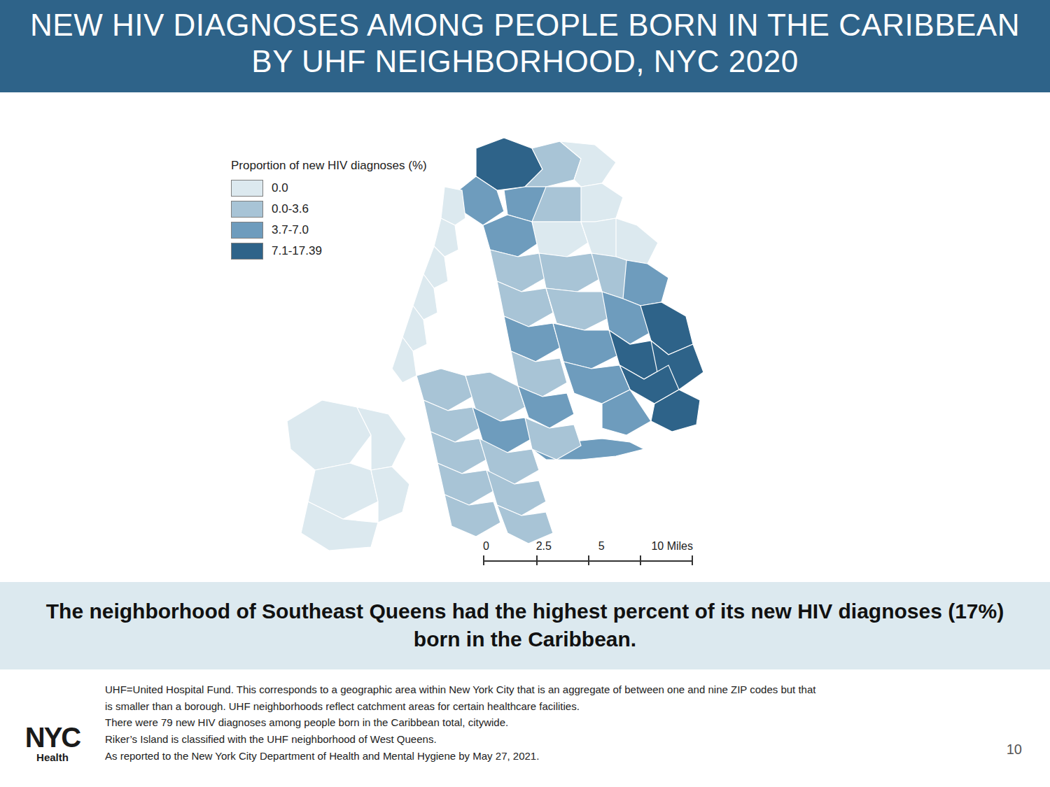NEW HIV DIAGNOSES AMONG PEOPLE BORN IN THE CARIBBEAN BY UHF NEIGHBORHOOD, NYC 2020
Proportion of new HIV diagnoses (%)
0.0
0.0-3.6
3.7-7.0
7.1-17.39
02.5510 Miles
The neighborhood of Southeast Queens had the highest percent of its new HIV diagnoses (17%) born in the Caribbean.
UHF=United Hospital Fund. This corresponds to a geographic area within New York City that is an aggregate of between one and nine ZIP codes but that
is smaller than a borough. UHF neighborhoods reflect catchment areas for certain healthcare facilities.
There were 79 new HIV diagnoses among people born in the Caribbean total, citywide.
Riker’s Island is classified with the UHF neighborhood of West Queens.
As reported to the New York City Department of Health and Mental Hygiene by May 27, 2021.
NYC
Health
10